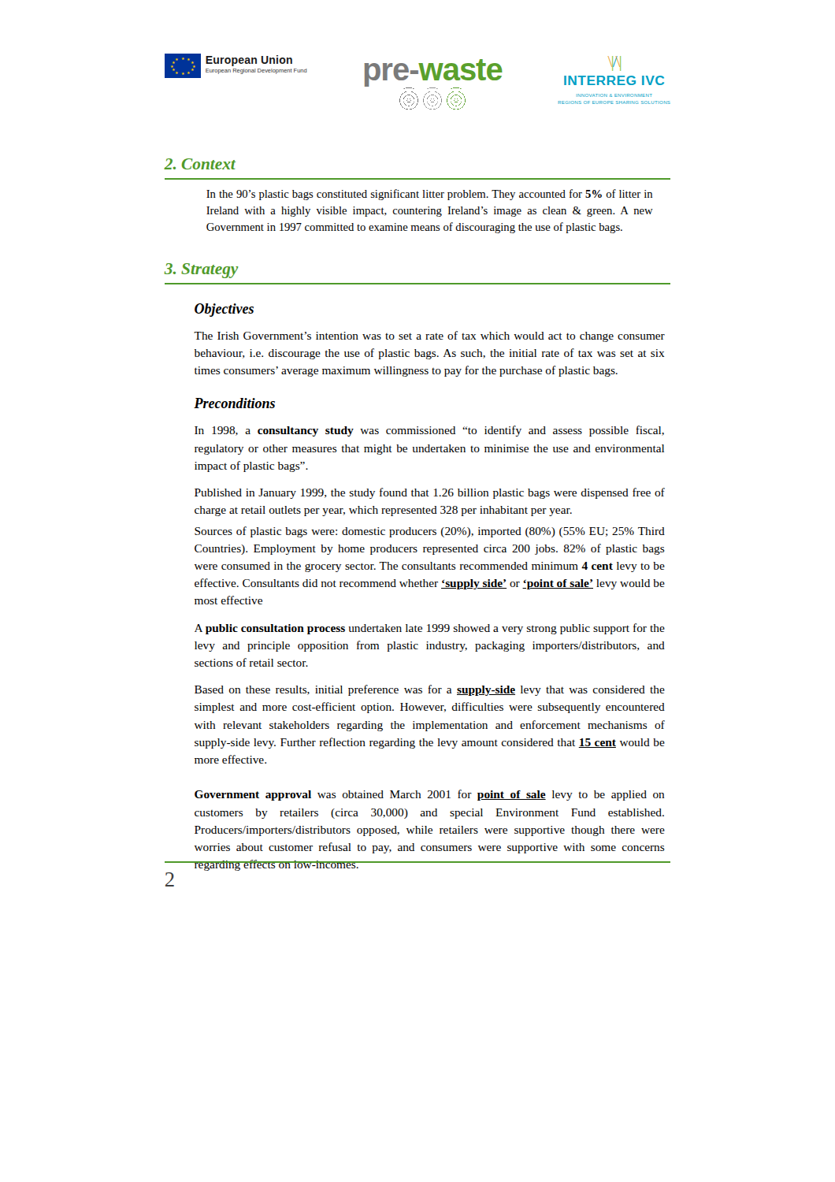★ ★ ★ ★ ★ ★ ★ ★ ★ ★ ★ ★
European Union
European Regional Development Fund
pre-waste
\|/\|
INTERREG IVC
INNOVATION & ENVIRONMENT
REGIONS OF EUROPE SHARING SOLUTIONS
2. Context
In the 90’s plastic bags constituted significant litter problem. They accounted for 5% of litter in Ireland with a highly visible impact, countering Ireland’s image as clean & green. A new Government in 1997 committed to examine means of discouraging the use of plastic bags.
3. Strategy
Objectives
The Irish Government’s intention was to set a rate of tax which would act to change consumer behaviour, i.e. discourage the use of plastic bags. As such, the initial rate of tax was set at six times consumers’ average maximum willingness to pay for the purchase of plastic bags.
Preconditions
In 1998, a consultancy study was commissioned “to identify and assess possible fiscal, regulatory or other measures that might be undertaken to minimise the use and environmental impact of plastic bags”.
Published in January 1999, the study found that 1.26 billion plastic bags were dispensed free of charge at retail outlets per year, which represented 328 per inhabitant per year.
Sources of plastic bags were: domestic producers (20%), imported (80%) (55% EU; 25% Third Countries). Employment by home producers represented circa 200 jobs. 82% of plastic bags were consumed in the grocery sector. The consultants recommended minimum 4 cent levy to be effective. Consultants did not recommend whether ‘supply side’ or ‘point of sale’ levy would be most effective
A public consultation process undertaken late 1999 showed a very strong public support for the levy and principle opposition from plastic industry, packaging importers/distributors, and sections of retail sector.
Based on these results, initial preference was for a supply-side levy that was considered the simplest and more cost-efficient option. However, difficulties were subsequently encountered with relevant stakeholders regarding the implementation and enforcement mechanisms of supply-side levy. Further reflection regarding the levy amount considered that 15 cent would be more effective.
Government approval was obtained March 2001 for point of sale levy to be applied on customers by retailers (circa 30,000) and special Environment Fund established. Producers/importers/distributors opposed, while retailers were supportive though there were worries about customer refusal to pay, and consumers were supportive with some concerns regarding effects on low-incomes.
2